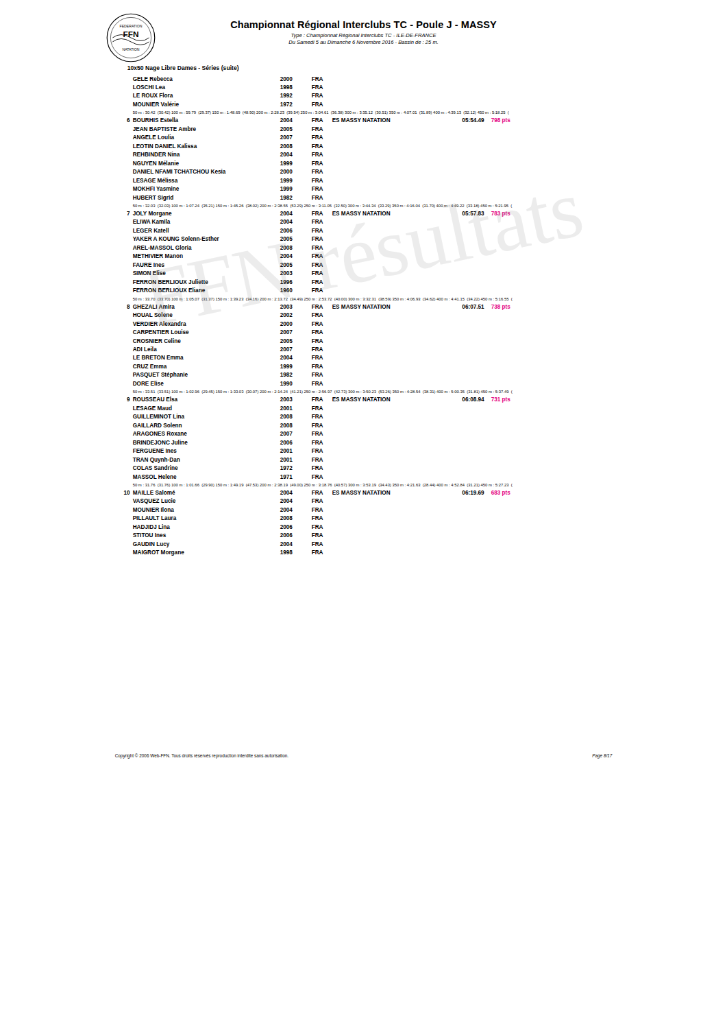FEDERATION NATATION FFN
Championnat Régional Interclubs TC - Poule J - MASSY
Type : Championnat Régional Interclubs TC - ILE-DE-FRANCE
Du Samedi 5 au Dimanche 6 Novembre 2016 - Bassin de : 25 m.
10x50 Nage Libre Dames - Séries (suite)
| | GELE Rebecca | 2000 | FRA | | | | |
| | LOSCHI Lea | 1998 | FRA | | | | |
| | LE ROUX Flora | 1992 | FRA | | | | |
| | MOUNIER Valérie | 1972 | FRA | | | | |
| | 50 m : 30.42 (30.42) 100 m : 59.79 (29.37) 150 m : 1:48.69 (48.90) 200 m : 2:28.23 (39.54) 250 m : 3:04.61 (36.38) 300 m : 3:35.12 (30.51) 350 m : 4:07.01 (31.89) 400 m : 4:39.13 (32.12) 450 m : 5:18.25 ( |
| 6 | BOURHIS Estella | 2004 | FRA | ES MASSY NATATION | 05:54.49 | 798 pts | |
| | JEAN BAPTISTE Ambre | 2005 | FRA | | | | |
| | ANGELE Loulia | 2007 | FRA | | | | |
| | LEOTIN DANIEL Kalissa | 2008 | FRA | | | | |
| | REHBINDER Nina | 2004 | FRA | | | | |
| | NGUYEN Mélanie | 1999 | FRA | | | | |
| | DANIEL NFAMI TCHATCHOU Kesia | 2000 | FRA | | | | |
| | LESAGE Mélissa | 1999 | FRA | | | | |
| | MOKHFI Yasmine | 1999 | FRA | | | | |
| | HUBERT Sigrid | 1982 | FRA | | | | |
| | 50 m : 32.03 (32.03) 100 m : 1:07.24 (35.21) 150 m : 1:45.26 (38.02) 200 m : 2:38.55 (53.29) 250 m : 3:11.05 (32.50) 300 m : 3:44.34 (33.29) 350 m : 4:16.04 (31.70) 400 m : 4:49.22 (33.18) 450 m : 5:21.95 ( |
| 7 | JOLY Morgane | 2004 | FRA | ES MASSY NATATION | 05:57.83 | 783 pts | |
| | ELIWA Kamila | 2004 | FRA | | | | |
| | LEGER Katell | 2006 | FRA | | | | |
| | YAKER A KOUNG Solenn-Esther | 2005 | FRA | | | | |
| | AREL-MASSOL Gloria | 2008 | FRA | | | | |
| | METHIVIER Manon | 2004 | FRA | | | | |
| | FAURE Ines | 2005 | FRA | | | | |
| | SIMON Elise | 2003 | FRA | | | | |
| | FERRON BERLIOUX Juliette | 1996 | FRA | | | | |
| | FERRON BERLIOUX Eliane | 1960 | FRA | | | | |
| | 50 m : 33.70 (33.70) 100 m : 1:05.07 (31.37) 150 m : 1:39.23 (34.16) 200 m : 2:13.72 (34.49) 250 m : 2:53.72 (40.00) 300 m : 3:32.31 (38.59) 350 m : 4:06.93 (34.62) 400 m : 4:41.15 (34.22) 450 m : 5:16.55 ( |
| 8 | GHEZALI Amira | 2003 | FRA | ES MASSY NATATION | 06:07.51 | 738 pts | |
| | HOUAL Solene | 2002 | FRA | | | | |
| | VERDIER Alexandra | 2000 | FRA | | | | |
| | CARPENTIER Louise | 2007 | FRA | | | | |
| | CROSNIER Celine | 2005 | FRA | | | | |
| | ADI Leila | 2007 | FRA | | | | |
| | LE BRETON Emma | 2004 | FRA | | | | |
| | CRUZ Emma | 1999 | FRA | | | | |
| | PASQUET Stéphanie | 1982 | FRA | | | | |
| | DORE Elise | 1990 | FRA | | | | |
| | 50 m : 33.51 (33.51) 100 m : 1:02.96 (29.45) 150 m : 1:33.03 (30.07) 200 m : 2:14.24 (41.21) 250 m : 2:56.97 (42.73) 300 m : 3:50.23 (53.26) 350 m : 4:28.54 (38.31) 400 m : 5:00.35 (31.81) 450 m : 5:37.49 ( |
| 9 | ROUSSEAU Elsa | 2003 | FRA | ES MASSY NATATION | 06:08.94 | 731 pts | |
| | LESAGE Maud | 2001 | FRA | | | | |
| | GUILLEMINOT Lina | 2008 | FRA | | | | |
| | GAILLARD Solenn | 2008 | FRA | | | | |
| | ARAGONES Roxane | 2007 | FRA | | | | |
| | BRINDEJONC Juline | 2006 | FRA | | | | |
| | FERGUENE Ines | 2001 | FRA | | | | |
| | TRAN Quynh-Dan | 2001 | FRA | | | | |
| | COLAS Sandrine | 1972 | FRA | | | | |
| | MASSOL Helene | 1971 | FRA | | | | |
| | 50 m : 31.76 (31.76) 100 m : 1:01.66 (29.90) 150 m : 1:49.19 (47.53) 200 m : 2:38.19 (49.00) 250 m : 3:18.76 (40.57) 300 m : 3:53.19 (34.43) 350 m : 4:21.63 (28.44) 400 m : 4:52.84 (31.21) 450 m : 5:27.23 ( |
| 10 | MAILLE Salomé | 2004 | FRA | ES MASSY NATATION | 06:19.69 | 683 pts | |
| | VASQUEZ Lucie | 2004 | FRA | | | | |
| | MOUNIER Ilona | 2004 | FRA | | | | |
| | PILLAULT Laura | 2008 | FRA | | | | |
| | HADJIDJ Lina | 2006 | FRA | | | | |
| | STITOU Ines | 2006 | FRA | | | | |
| | GAUDIN Lucy | 2004 | FRA | | | | |
| | MAIGROT Morgane | 1998 | FRA | | | | |
FFN résultats
Copyright © 2006 Web-FFN. Tous droits réservés reproduction interdite sans autorisation.
Page 8/17